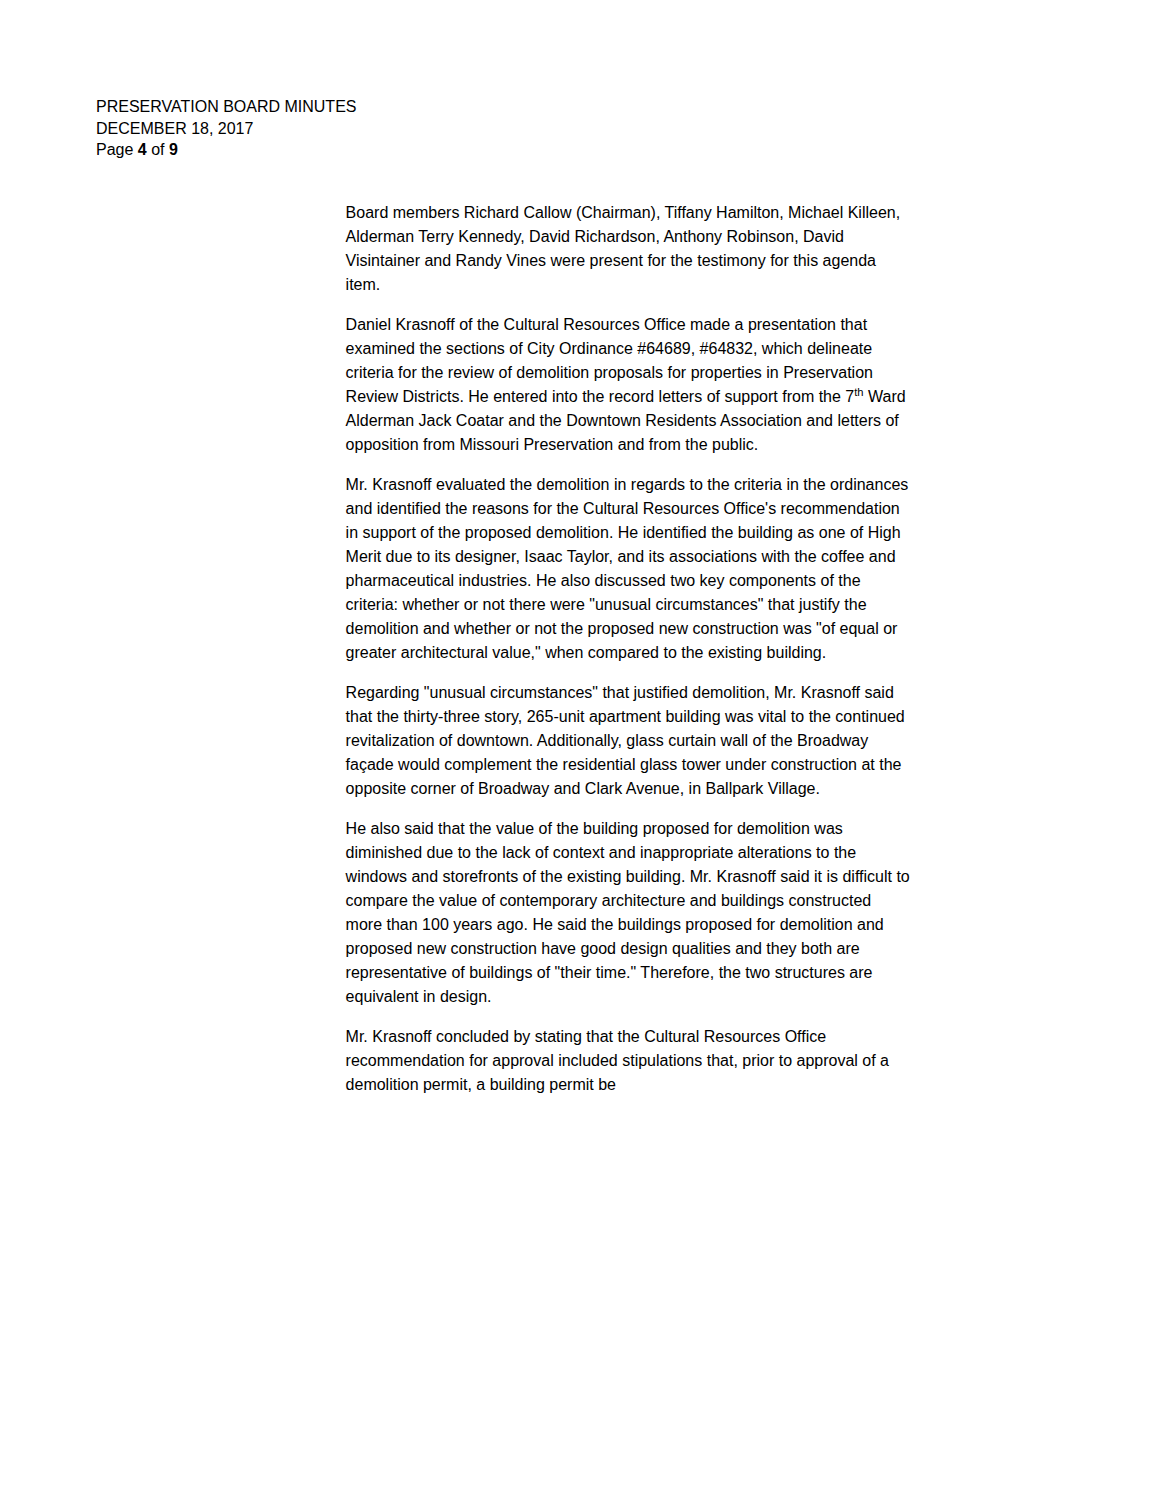PRESERVATION BOARD MINUTES
DECEMBER 18, 2017
Page 4 of 9
Board members Richard Callow (Chairman), Tiffany Hamilton, Michael Killeen, Alderman Terry Kennedy, David Richardson, Anthony Robinson, David Visintainer and Randy Vines were present for the testimony for this agenda item.
Daniel Krasnoff of the Cultural Resources Office made a presentation that examined the sections of City Ordinance #64689, #64832, which delineate criteria for the review of demolition proposals for properties in Preservation Review Districts. He entered into the record letters of support from the 7th Ward Alderman Jack Coatar and the Downtown Residents Association and letters of opposition from Missouri Preservation and from the public.
Mr. Krasnoff evaluated the demolition in regards to the criteria in the ordinances and identified the reasons for the Cultural Resources Office's recommendation in support of the proposed demolition. He identified the building as one of High Merit due to its designer, Isaac Taylor, and its associations with the coffee and pharmaceutical industries. He also discussed two key components of the criteria: whether or not there were "unusual circumstances" that justify the demolition and whether or not the proposed new construction was "of equal or greater architectural value," when compared to the existing building.
Regarding "unusual circumstances" that justified demolition, Mr. Krasnoff said that the thirty-three story, 265-unit apartment building was vital to the continued revitalization of downtown. Additionally, glass curtain wall of the Broadway façade would complement the residential glass tower under construction at the opposite corner of Broadway and Clark Avenue, in Ballpark Village.
He also said that the value of the building proposed for demolition was diminished due to the lack of context and inappropriate alterations to the windows and storefronts of the existing building. Mr. Krasnoff said it is difficult to compare the value of contemporary architecture and buildings constructed more than 100 years ago. He said the buildings proposed for demolition and proposed new construction have good design qualities and they both are representative of buildings of "their time." Therefore, the two structures are equivalent in design.
Mr. Krasnoff concluded by stating that the Cultural Resources Office recommendation for approval included stipulations that, prior to approval of a demolition permit, a building permit be